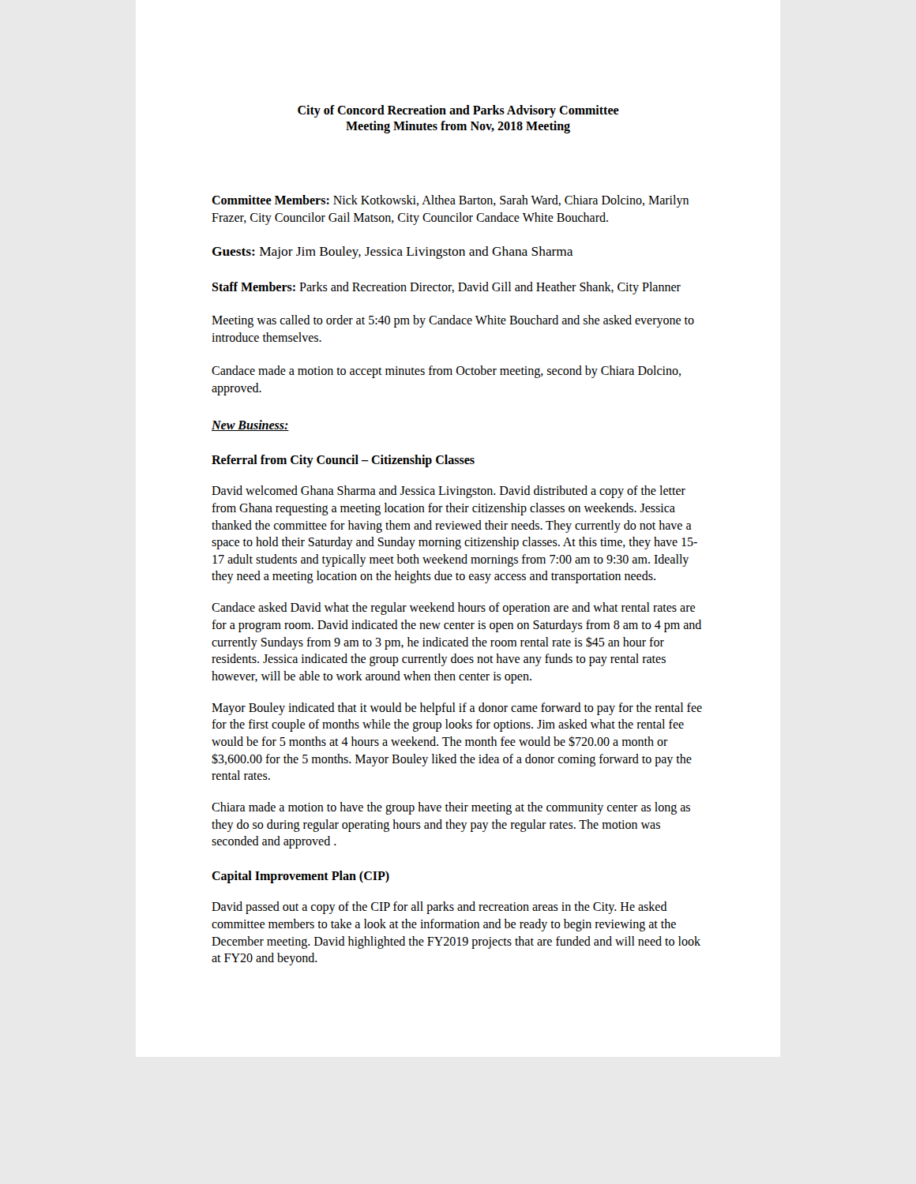City of Concord Recreation and Parks Advisory Committee Meeting Minutes from Nov, 2018 Meeting
Committee Members: Nick Kotkowski, Althea Barton, Sarah Ward, Chiara Dolcino, Marilyn Frazer, City Councilor Gail Matson, City Councilor Candace White Bouchard.
Guests: Major Jim Bouley, Jessica Livingston and Ghana Sharma
Staff Members: Parks and Recreation Director, David Gill and Heather Shank, City Planner
Meeting was called to order at 5:40 pm by Candace White Bouchard and she asked everyone to introduce themselves.
Candace made a motion to accept minutes from October meeting, second by Chiara Dolcino, approved.
New Business:
Referral from City Council – Citizenship Classes
David welcomed Ghana Sharma and Jessica Livingston. David distributed a copy of the letter from Ghana requesting a meeting location for their citizenship classes on weekends. Jessica thanked the committee for having them and reviewed their needs. They currently do not have a space to hold their Saturday and Sunday morning citizenship classes. At this time, they have 15-17 adult students and typically meet both weekend mornings from 7:00 am to 9:30 am. Ideally they need a meeting location on the heights due to easy access and transportation needs.
Candace asked David what the regular weekend hours of operation are and what rental rates are for a program room. David indicated the new center is open on Saturdays from 8 am to 4 pm and currently Sundays from 9 am to 3 pm, he indicated the room rental rate is $45 an hour for residents. Jessica indicated the group currently does not have any funds to pay rental rates however, will be able to work around when then center is open.
Mayor Bouley indicated that it would be helpful if a donor came forward to pay for the rental fee for the first couple of months while the group looks for options. Jim asked what the rental fee would be for 5 months at 4 hours a weekend. The month fee would be $720.00 a month or $3,600.00 for the 5 months. Mayor Bouley liked the idea of a donor coming forward to pay the rental rates.
Chiara made a motion to have the group have their meeting at the community center as long as they do so during regular operating hours and they pay the regular rates. The motion was seconded and approved .
Capital Improvement Plan (CIP)
David passed out a copy of the CIP for all parks and recreation areas in the City. He asked committee members to take a look at the information and be ready to begin reviewing at the December meeting. David highlighted the FY2019 projects that are funded and will need to look at FY20 and beyond.